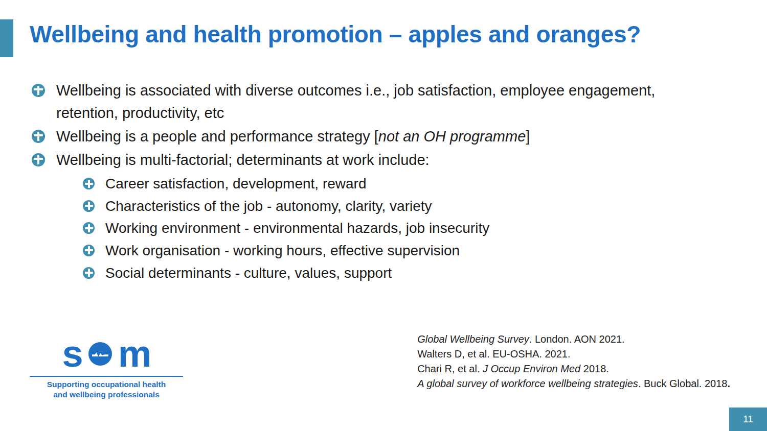Wellbeing and health promotion – apples and oranges?
Wellbeing is associated with diverse outcomes i.e., job satisfaction, employee engagement, retention, productivity, etc
Wellbeing is a people and performance strategy [not an OH programme]
Wellbeing is multi-factorial; determinants at work include:
Career satisfaction, development, reward
Characteristics of the job - autonomy, clarity, variety
Working environment - environmental hazards, job insecurity
Work organisation - working hours, effective supervision
Social determinants - culture, values, support
s m
Supporting occupational health
and wellbeing professionals
Global Wellbeing Survey. London. AON 2021.
Walters D, et al. EU-OSHA. 2021.
Chari R, et al. J Occup Environ Med 2018.
A global survey of workforce wellbeing strategies. Buck Global. 2018.
11